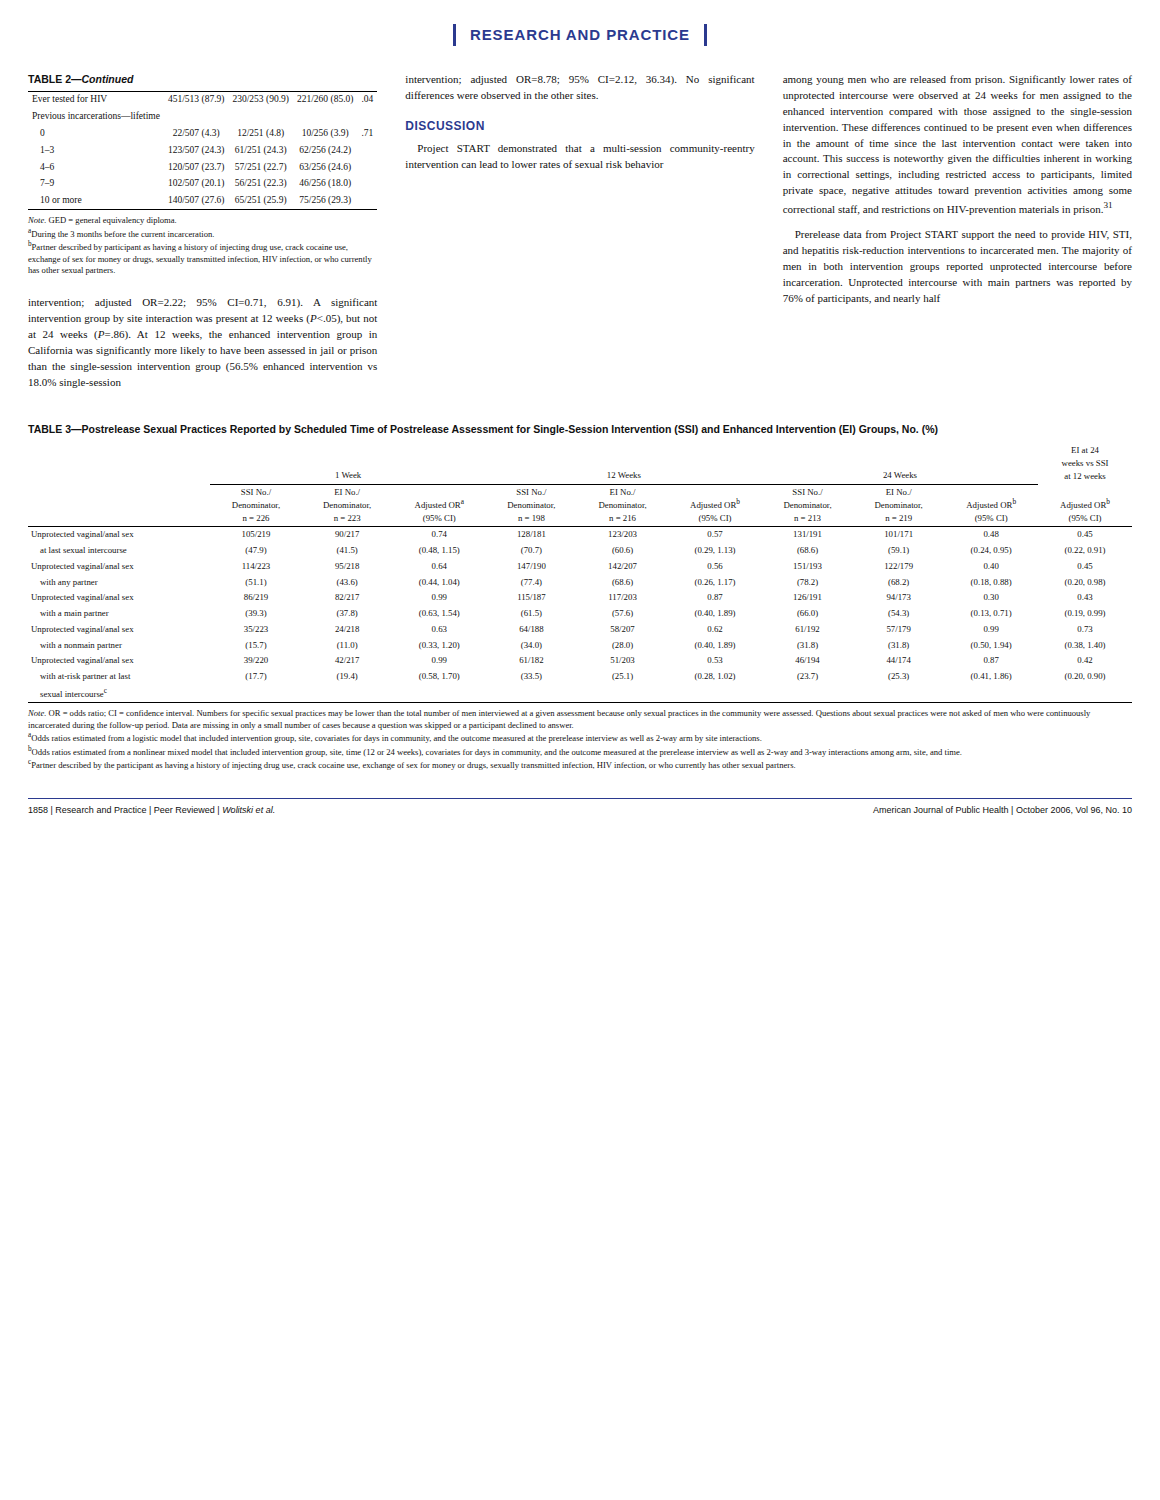RESEARCH AND PRACTICE
TABLE 2—Continued
| Ever tested for HIV | 451/513 (87.9) | 230/253 (90.9) | 221/260 (85.0) | .04 |
| Previous incarcerations—lifetime | | | | |
| 0 | 22/507 (4.3) | 12/251 (4.8) | 10/256 (3.9) | .71 |
| 1–3 | 123/507 (24.3) | 61/251 (24.3) | 62/256 (24.2) | |
| 4–6 | 120/507 (23.7) | 57/251 (22.7) | 63/256 (24.6) | |
| 7–9 | 102/507 (20.1) | 56/251 (22.3) | 46/256 (18.0) | |
| 10 or more | 140/507 (27.6) | 65/251 (25.9) | 75/256 (29.3) | |
Note. GED = general equivalency diploma.
aDuring the 3 months before the current incarceration.
bPartner described by participant as having a history of injecting drug use, crack cocaine use, exchange of sex for money or drugs, sexually transmitted infection, HIV infection, or who currently has other sexual partners.
intervention; adjusted OR=2.22; 95% CI=0.71, 6.91). A significant intervention group by site interaction was present at 12 weeks (P<.05), but not at 24 weeks (P=.86). At 12 weeks, the enhanced intervention group in California was significantly more likely to have been assessed in jail or prison than the single-session intervention group (56.5% enhanced intervention vs 18.0% single-session
intervention; adjusted OR=8.78; 95% CI=2.12, 36.34). No significant differences were observed in the other sites.
DISCUSSION
Project START demonstrated that a multi-session community-reentry intervention can lead to lower rates of sexual risk behavior
among young men who are released from prison. Significantly lower rates of unprotected intercourse were observed at 24 weeks for men assigned to the enhanced intervention compared with those assigned to the single-session intervention. These differences continued to be present even when differences in the amount of time since the last intervention contact were taken into account. This success is noteworthy given the difficulties inherent in working in correctional settings, including restricted access to participants, limited private space, negative attitudes toward prevention activities among some correctional staff, and restrictions on HIV-prevention materials in prison.31
Prerelease data from Project START support the need to provide HIV, STI, and hepatitis risk-reduction interventions to incarcerated men. The majority of men in both intervention groups reported unprotected intercourse before incarceration. Unprotected intercourse with main partners was reported by 76% of participants, and nearly half
TABLE 3—Postrelease Sexual Practices Reported by Scheduled Time of Postrelease Assessment for Single-Session Intervention (SSI) and Enhanced Intervention (EI) Groups, No. (%)
| | 1 Week | 12 Weeks | 24 Weeks | EI at 24 weeks vs SSI at 12 weeks |
| --- | --- | --- | --- | --- |
| | SSI No./ Denominator, n = 226 | EI No./ Denominator, n = 223 | Adjusted OR a (95% CI) | SSI No./ Denominator, n = 198 | EI No./ Denominator, n = 216 | Adjusted OR b (95% CI) | SSI No./ Denominator, n = 213 | EI No./ Denominator, n = 219 | Adjusted OR b (95% CI) | Adjusted OR b (95% CI) |
| Unprotected vaginal/anal sex | 105/219 | 90/217 | 0.74 | 128/181 | 123/203 | 0.57 | 131/191 | 101/171 | 0.48 | 0.45 |
| at last sexual intercourse | (47.9) | (41.5) | (0.48, 1.15) | (70.7) | (60.6) | (0.29, 1.13) | (68.6) | (59.1) | (0.24, 0.95) | (0.22, 0.91) |
| Unprotected vaginal/anal sex | 114/223 | 95/218 | 0.64 | 147/190 | 142/207 | 0.56 | 151/193 | 122/179 | 0.40 | 0.45 |
| with any partner | (51.1) | (43.6) | (0.44, 1.04) | (77.4) | (68.6) | (0.26, 1.17) | (78.2) | (68.2) | (0.18, 0.88) | (0.20, 0.98) |
| Unprotected vaginal/anal sex | 86/219 | 82/217 | 0.99 | 115/187 | 117/203 | 0.87 | 126/191 | 94/173 | 0.30 | 0.43 |
| with a main partner | (39.3) | (37.8) | (0.63, 1.54) | (61.5) | (57.6) | (0.40, 1.89) | (66.0) | (54.3) | (0.13, 0.71) | (0.19, 0.99) |
| Unprotected vaginal/anal sex | 35/223 | 24/218 | 0.63 | 64/188 | 58/207 | 0.62 | 61/192 | 57/179 | 0.99 | 0.73 |
| with a nonmain partner | (15.7) | (11.0) | (0.33, 1.20) | (34.0) | (28.0) | (0.40, 1.89) | (31.8) | (31.8) | (0.50, 1.94) | (0.38, 1.40) |
| Unprotected vaginal/anal sex | 39/220 | 42/217 | 0.99 | 61/182 | 51/203 | 0.53 | 46/194 | 44/174 | 0.87 | 0.42 |
| with at-risk partner at last | (17.7) | (19.4) | (0.58, 1.70) | (33.5) | (25.1) | (0.28, 1.02) | (23.7) | (25.3) | (0.41, 1.86) | (0.20, 0.90) |
| sexual intercourse c | | | | | | | | | | |
Note. OR = odds ratio; CI = confidence interval. Numbers for specific sexual practices may be lower than the total number of men interviewed at a given assessment because only sexual practices in the community were assessed. Questions about sexual practices were not asked of men who were continuously incarcerated during the follow-up period. Data are missing in only a small number of cases because a question was skipped or a participant declined to answer.
aOdds ratios estimated from a logistic model that included intervention group, site, covariates for days in community, and the outcome measured at the prerelease interview as well as 2-way arm by site interactions.
bOdds ratios estimated from a nonlinear mixed model that included intervention group, site, time (12 or 24 weeks), covariates for days in community, and the outcome measured at the prerelease interview as well as 2-way and 3-way interactions among arm, site, and time.
cPartner described by the participant as having a history of injecting drug use, crack cocaine use, exchange of sex for money or drugs, sexually transmitted infection, HIV infection, or who currently has other sexual partners.
1858 | Research and Practice | Peer Reviewed | Wolitski et al.
American Journal of Public Health | October 2006, Vol 96, No. 10